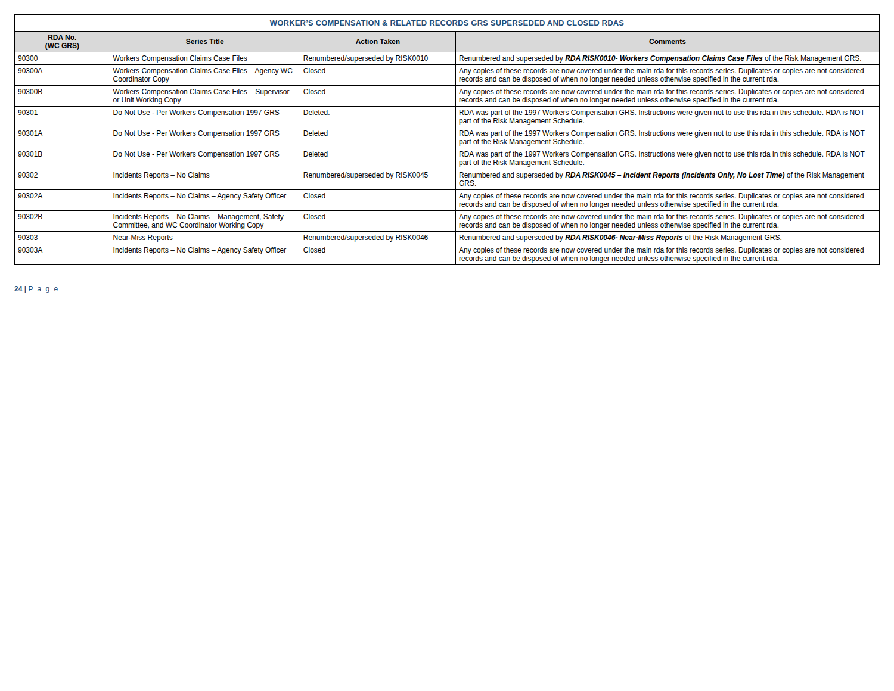WORKER’S COMPENSATION & RELATED RECORDS GRS SUPERSEDED AND CLOSED RDAS
| RDA No. (WC GRS) | Series Title | Action Taken | Comments |
| --- | --- | --- | --- |
| 90300 | Workers Compensation Claims Case Files | Renumbered/superseded by RISK0010 | Renumbered and superseded by RDA RISK0010- Workers Compensation Claims Case Files of the Risk Management GRS. |
| 90300A | Workers Compensation Claims Case Files – Agency WC Coordinator Copy | Closed | Any copies of these records are now covered under the main rda for this records series. Duplicates or copies are not considered records and can be disposed of when no longer needed unless otherwise specified in the current rda. |
| 90300B | Workers Compensation Claims Case Files – Supervisor or Unit Working Copy | Closed | Any copies of these records are now covered under the main rda for this records series. Duplicates or copies are not considered records and can be disposed of when no longer needed unless otherwise specified in the current rda. |
| 90301 | Do Not Use - Per Workers Compensation 1997 GRS | Deleted. | RDA was part of the 1997 Workers Compensation GRS. Instructions were given not to use this rda in this schedule. RDA is NOT part of the Risk Management Schedule. |
| 90301A | Do Not Use - Per Workers Compensation 1997 GRS | Deleted | RDA was part of the 1997 Workers Compensation GRS. Instructions were given not to use this rda in this schedule. RDA is NOT part of the Risk Management Schedule. |
| 90301B | Do Not Use - Per Workers Compensation 1997 GRS | Deleted | RDA was part of the 1997 Workers Compensation GRS. Instructions were given not to use this rda in this schedule. RDA is NOT part of the Risk Management Schedule. |
| 90302 | Incidents Reports – No Claims | Renumbered/superseded by RISK0045 | Renumbered and superseded by RDA RISK0045 – Incident Reports (Incidents Only, No Lost Time) of the Risk Management GRS. |
| 90302A | Incidents Reports – No Claims – Agency Safety Officer | Closed | Any copies of these records are now covered under the main rda for this records series. Duplicates or copies are not considered records and can be disposed of when no longer needed unless otherwise specified in the current rda. |
| 90302B | Incidents Reports – No Claims – Management, Safety Committee, and WC Coordinator Working Copy | Closed | Any copies of these records are now covered under the main rda for this records series. Duplicates or copies are not considered records and can be disposed of when no longer needed unless otherwise specified in the current rda. |
| 90303 | Near-Miss Reports | Renumbered/superseded by RISK0046 | Renumbered and superseded by RDA RISK0046- Near-Miss Reports of the Risk Management GRS. |
| 90303A | Incidents Reports – No Claims – Agency Safety Officer | Closed | Any copies of these records are now covered under the main rda for this records series. Duplicates or copies are not considered records and can be disposed of when no longer needed unless otherwise specified in the current rda. |
24 | P a g e